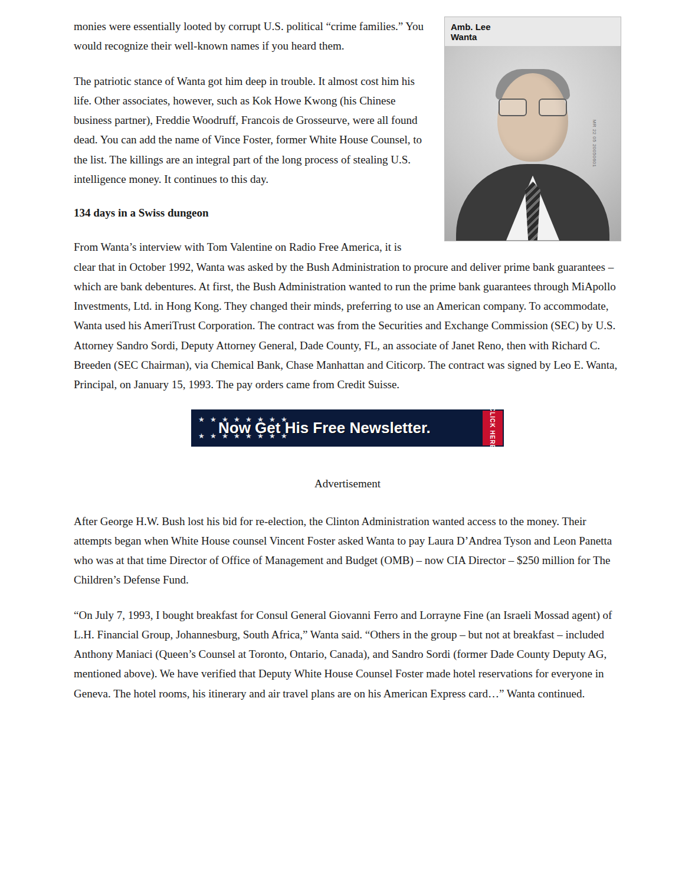Amb. Lee
Wanta
MR 22 05 20050601
monies were essentially looted by corrupt U.S. political “crime families.” You would recognize their well-known names if you heard them.
The patriotic stance of Wanta got him deep in trouble. It almost cost him his life. Other associates, however, such as Kok Howe Kwong (his Chinese business partner), Freddie Woodruff, Francois de Grosseurve, were all found dead. You can add the name of Vince Foster, former White House Counsel, to the list. The killings are an integral part of the long process of stealing U.S. intelligence money. It continues to this day.
134 days in a Swiss dungeon
From Wanta’s interview with Tom Valentine on Radio Free America, it is clear that in October 1992, Wanta was asked by the Bush Administration to procure and deliver prime bank guarantees – which are bank debentures. At first, the Bush Administration wanted to run the prime bank guarantees through MiApollo Investments, Ltd. in Hong Kong. They changed their minds, preferring to use an American company. To accommodate, Wanta used his AmeriTrust Corporation. The contract was from the Securities and Exchange Commission (SEC) by U.S. Attorney Sandro Sordi, Deputy Attorney General, Dade County, FL, an associate of Janet Reno, then with Richard C. Breeden (SEC Chairman), via Chemical Bank, Chase Manhattan and Citicorp. The contract was signed by Leo E. Wanta, Principal, on January 15, 1993. The pay orders came from Credit Suisse.
★ ★ ★ ★ ★ ★ ★ ★
Now Get His Free Newsletter.
★ ★ ★ ★ ★ ★ ★ ★
CLICK HERE
Advertisement
After George H.W. Bush lost his bid for re-election, the Clinton Administration wanted access to the money. Their attempts began when White House counsel Vincent Foster asked Wanta to pay Laura D’Andrea Tyson and Leon Panetta who was at that time Director of Office of Management and Budget (OMB) – now CIA Director – $250 million for The Children’s Defense Fund.
“On July 7, 1993, I bought breakfast for Consul General Giovanni Ferro and Lorrayne Fine (an Israeli Mossad agent) of L.H. Financial Group, Johannesburg, South Africa,” Wanta said. “Others in the group – but not at breakfast – included Anthony Maniaci (Queen’s Counsel at Toronto, Ontario, Canada), and Sandro Sordi (former Dade County Deputy AG, mentioned above). We have verified that Deputy White House Counsel Foster made hotel reservations for everyone in Geneva. The hotel rooms, his itinerary and air travel plans are on his American Express card…” Wanta continued.